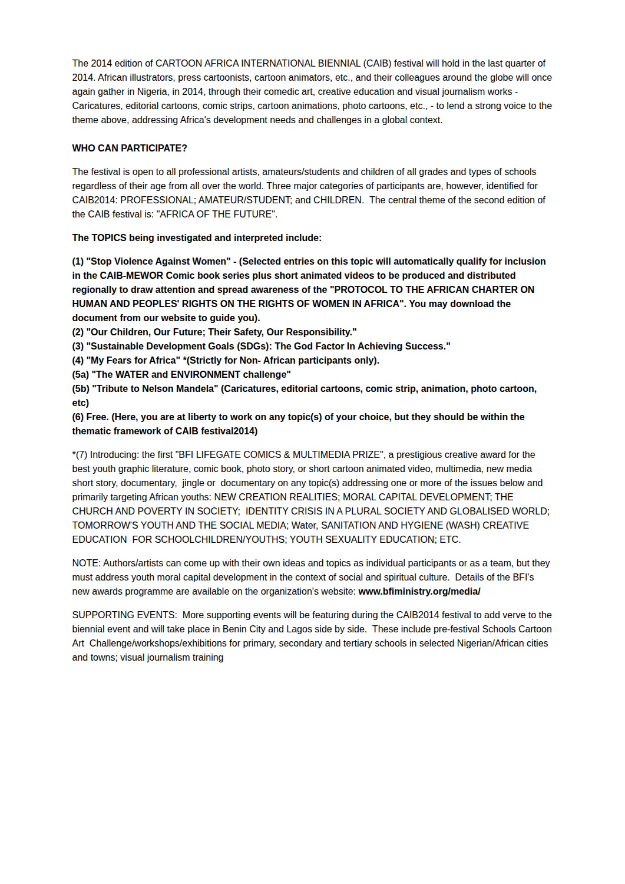The 2014 edition of CARTOON AFRICA INTERNATIONAL BIENNIAL (CAIB) festival will hold in the last quarter of 2014. African illustrators, press cartoonists, cartoon animators, etc., and their colleagues around the globe will once again gather in Nigeria, in 2014, through their comedic art, creative education and visual journalism works - Caricatures, editorial cartoons, comic strips, cartoon animations, photo cartoons, etc., - to lend a strong voice to the theme above, addressing Africa's development needs and challenges in a global context.
WHO CAN PARTICIPATE?
The festival is open to all professional artists, amateurs/students and children of all grades and types of schools regardless of their age from all over the world. Three major categories of participants are, however, identified for CAIB2014: PROFESSIONAL; AMATEUR/STUDENT; and CHILDREN. The central theme of the second edition of the CAIB festival is: "AFRICA OF THE FUTURE".
The TOPICS being investigated and interpreted include:
(1) "Stop Violence Against Women" - (Selected entries on this topic will automatically qualify for inclusion in the CAIB-MEWOR Comic book series plus short animated videos to be produced and distributed regionally to draw attention and spread awareness of the "PROTOCOL TO THE AFRICAN CHARTER ON HUMAN AND PEOPLES' RIGHTS ON THE RIGHTS OF WOMEN IN AFRICA". You may download the document from our website to guide you).
(2) "Our Children, Our Future; Their Safety, Our Responsibility."
(3) "Sustainable Development Goals (SDGs): The God Factor In Achieving Success."
(4) "My Fears for Africa" *(Strictly for Non- African participants only).
(5a) "The WATER and ENVIRONMENT challenge"
(5b) "Tribute to Nelson Mandela" (Caricatures, editorial cartoons, comic strip, animation, photo cartoon, etc)
(6) Free. (Here, you are at liberty to work on any topic(s) of your choice, but they should be within the thematic framework of CAIB festival2014)
*(7) Introducing: the first "BFI LIFEGATE COMICS & MULTIMEDIA PRIZE", a prestigious creative award for the best youth graphic literature, comic book, photo story, or short cartoon animated video, multimedia, new media short story, documentary, jingle or documentary on any topic(s) addressing one or more of the issues below and primarily targeting African youths: NEW CREATION REALITIES; MORAL CAPITAL DEVELOPMENT; THE CHURCH AND POVERTY IN SOCIETY; IDENTITY CRISIS IN A PLURAL SOCIETY AND GLOBALISED WORLD; TOMORROW'S YOUTH AND THE SOCIAL MEDIA; Water, SANITATION AND HYGIENE (WASH) CREATIVE EDUCATION FOR SCHOOLCHILDREN/YOUTHS; YOUTH SEXUALITY EDUCATION; ETC.
NOTE: Authors/artists can come up with their own ideas and topics as individual participants or as a team, but they must address youth moral capital development in the context of social and spiritual culture. Details of the BFI's new awards programme are available on the organization's website: www.bfiministry.org/media/
SUPPORTING EVENTS: More supporting events will be featuring during the CAIB2014 festival to add verve to the biennial event and will take place in Benin City and Lagos side by side. These include pre-festival Schools Cartoon Art Challenge/workshops/exhibitions for primary, secondary and tertiary schools in selected Nigerian/African cities and towns; visual journalism training